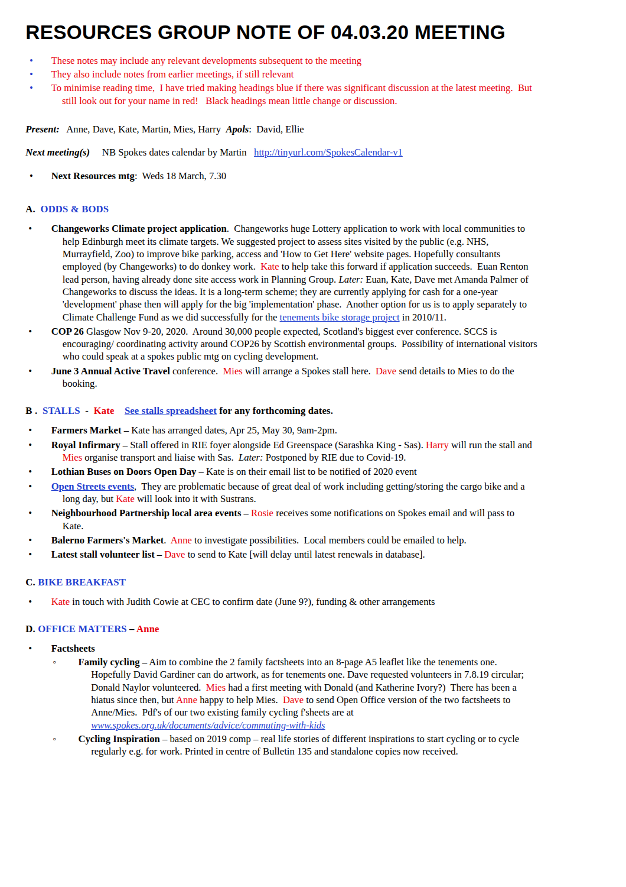RESOURCES GROUP NOTE OF 04.03.20 MEETING
These notes may include any relevant developments subsequent to the meeting
They also include notes from earlier meetings, if still relevant
To minimise reading time, I have tried making headings blue if there was significant discussion at the latest meeting. But still look out for your name in red! Black headings mean little change or discussion.
Present: Anne, Dave, Kate, Martin, Mies, Harry Apols: David, Ellie
Next meeting(s) NB Spokes dates calendar by Martin http://tinyurl.com/SpokesCalendar-v1
Next Resources mtg: Weds 18 March, 7.30
A. ODDS & BODS
Changeworks Climate project application. Changeworks huge Lottery application to work with local communities to help Edinburgh meet its climate targets. We suggested project to assess sites visited by the public (e.g. NHS, Murrayfield, Zoo) to improve bike parking, access and 'How to Get Here' website pages. Hopefully consultants employed (by Changeworks) to do donkey work. Kate to help take this forward if application succeeds. Euan Renton lead person, having already done site access work in Planning Group. Later: Euan, Kate, Dave met Amanda Palmer of Changeworks to discuss the ideas. It is a long-term scheme; they are currently applying for cash for a one-year 'development' phase then will apply for the big 'implementation' phase. Another option for us is to apply separately to Climate Challenge Fund as we did successfully for the tenements bike storage project in 2010/11.
COP 26 Glasgow Nov 9-20, 2020. Around 30,000 people expected, Scotland's biggest ever conference. SCCS is encouraging/ coordinating activity around COP26 by Scottish environmental groups. Possibility of international visitors who could speak at a spokes public mtg on cycling development.
June 3 Annual Active Travel conference. Mies will arrange a Spokes stall here. Dave send details to Mies to do the booking.
B . STALLS - Kate See stalls spreadsheet for any forthcoming dates.
Farmers Market – Kate has arranged dates, Apr 25, May 30, 9am-2pm.
Royal Infirmary – Stall offered in RIE foyer alongside Ed Greenspace (Sarashka King - Sas). Harry will run the stall and Mies organise transport and liaise with Sas. Later: Postponed by RIE due to Covid-19.
Lothian Buses on Doors Open Day – Kate is on their email list to be notified of 2020 event
Open Streets events, They are problematic because of great deal of work including getting/storing the cargo bike and a long day, but Kate will look into it with Sustrans.
Neighbourhood Partnership local area events – Rosie receives some notifications on Spokes email and will pass to Kate.
Balerno Farmers's Market. Anne to investigate possibilities. Local members could be emailed to help.
Latest stall volunteer list – Dave to send to Kate [will delay until latest renewals in database].
C. BIKE BREAKFAST
Kate in touch with Judith Cowie at CEC to confirm date (June 9?), funding & other arrangements
D. OFFICE MATTERS – Anne
Factsheets
Family cycling – Aim to combine the 2 family factsheets into an 8-page A5 leaflet like the tenements one. Hopefully David Gardiner can do artwork, as for tenements one. Dave requested volunteers in 7.8.19 circular; Donald Naylor volunteered. Mies had a first meeting with Donald (and Katherine Ivory?) There has been a hiatus since then, but Anne happy to help Mies. Dave to send Open Office version of the two factsheets to Anne/Mies. Pdf's of our two existing family cycling f'sheets are at www.spokes.org.uk/documents/advice/commuting-with-kids
Cycling Inspiration – based on 2019 comp – real life stories of different inspirations to start cycling or to cycle regularly e.g. for work. Printed in centre of Bulletin 135 and standalone copies now received.